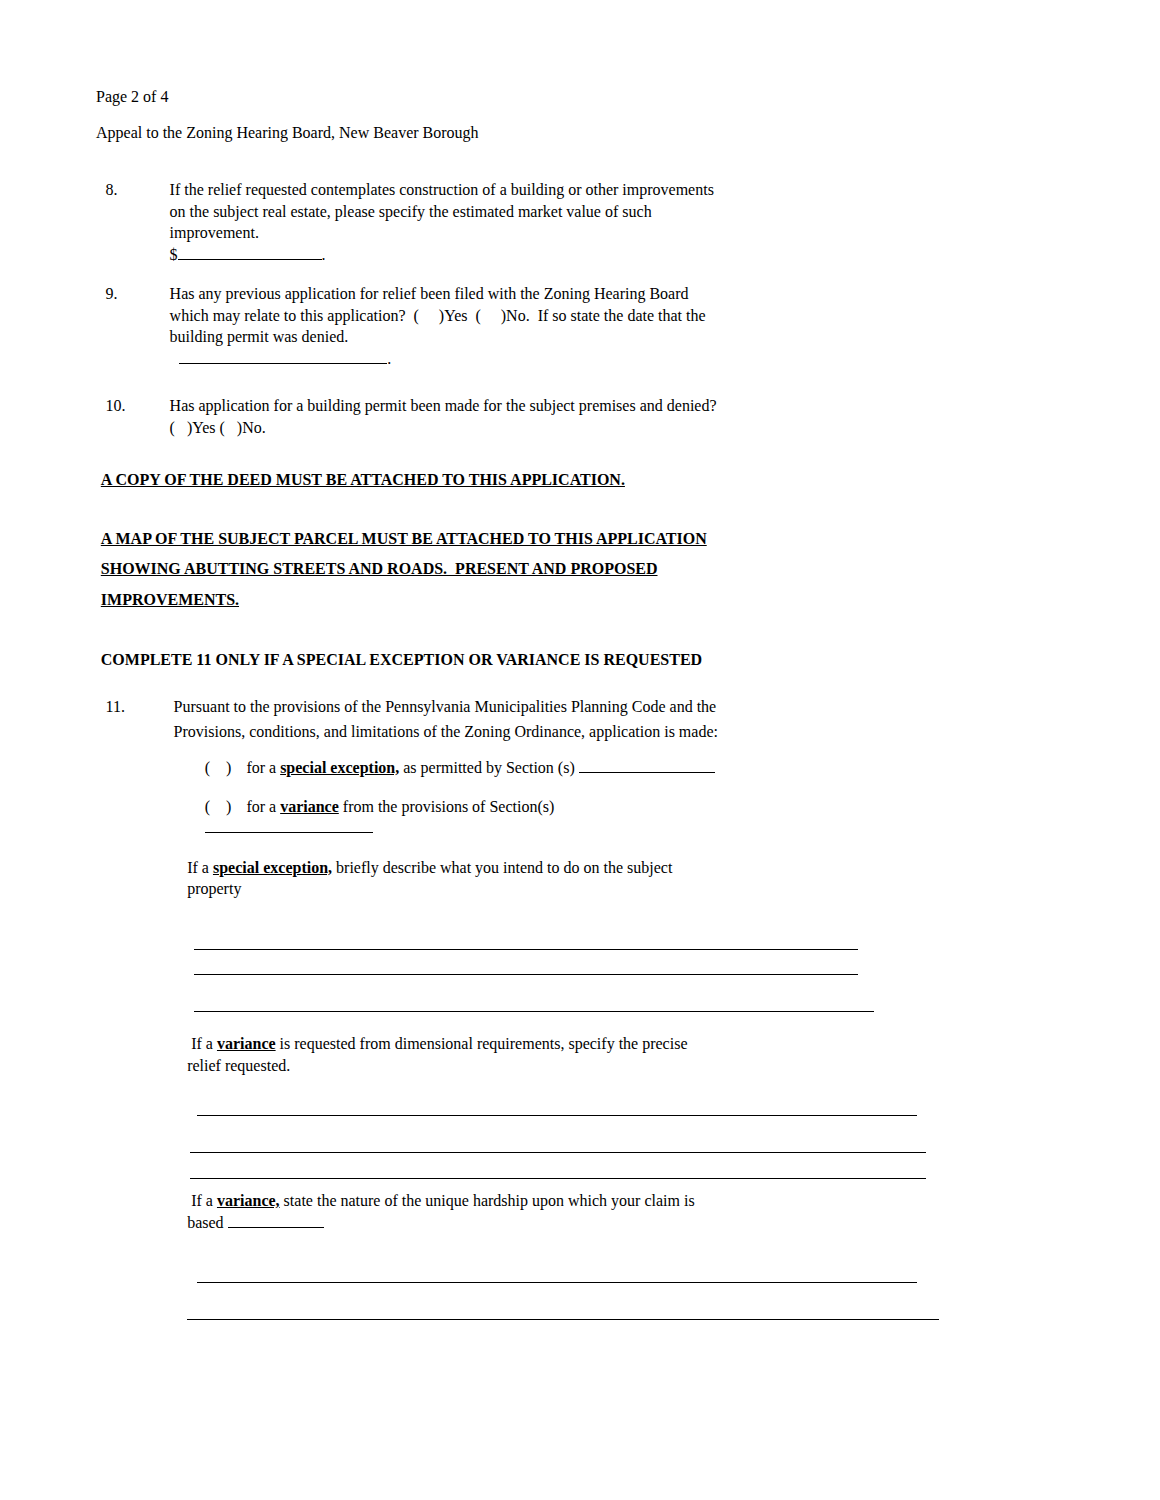Page 2 of 4
Appeal to the Zoning Hearing Board, New Beaver Borough
8. If the relief requested contemplates construction of a building or other improvements on the subject real estate, please specify the estimated market value of such improvement.
$ .
9. Has any previous application for relief been filed with the Zoning Hearing Board which may relate to this application? ( )Yes ( )No. If so state the date that the building permit was denied.
.
10. Has application for a building permit been made for the subject premises and denied?
( )Yes ( )No.
A COPY OF THE DEED MUST BE ATTACHED TO THIS APPLICATION.
A MAP OF THE SUBJECT PARCEL MUST BE ATTACHED TO THIS APPLICATION SHOWING ABUTTING STREETS AND ROADS. PRESENT AND PROPOSED IMPROVEMENTS.
COMPLETE 11 ONLY IF A SPECIAL EXCEPTION OR VARIANCE IS REQUESTED
11.
Pursuant to the provisions of the Pennsylvania Municipalities Planning Code and the
Provisions, conditions, and limitations of the Zoning Ordinance, application is made:
( ) for a special exception, as permitted by Section (s)
( ) for a variance from the provisions of Section(s)
If a special exception, briefly describe what you intend to do on the subject property
If a variance is requested from dimensional requirements, specify the precise relief requested.
If a variance, state the nature of the unique hardship upon which your claim is based